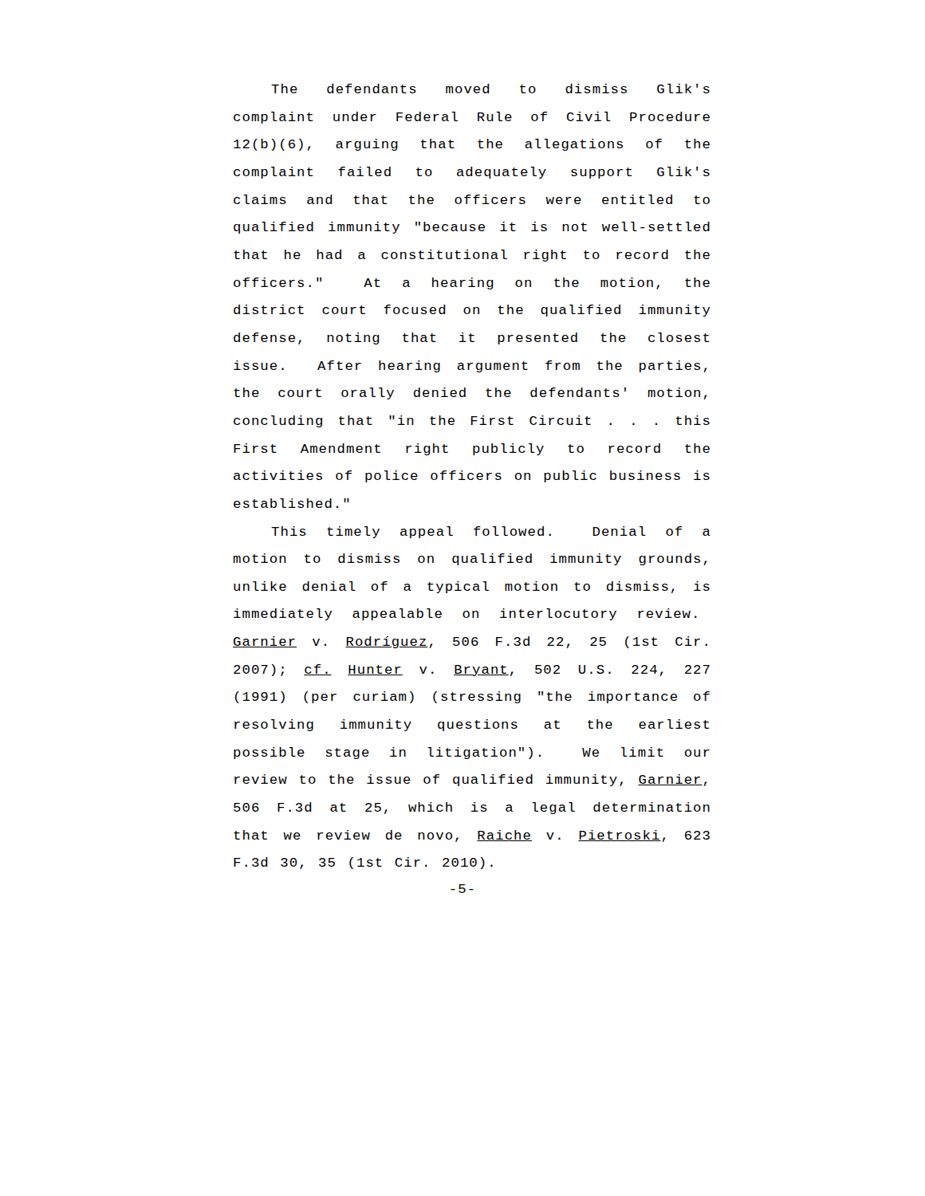The defendants moved to dismiss Glik's complaint under Federal Rule of Civil Procedure 12(b)(6), arguing that the allegations of the complaint failed to adequately support Glik's claims and that the officers were entitled to qualified immunity "because it is not well-settled that he had a constitutional right to record the officers." At a hearing on the motion, the district court focused on the qualified immunity defense, noting that it presented the closest issue. After hearing argument from the parties, the court orally denied the defendants' motion, concluding that "in the First Circuit . . . this First Amendment right publicly to record the activities of police officers on public business is established."
This timely appeal followed. Denial of a motion to dismiss on qualified immunity grounds, unlike denial of a typical motion to dismiss, is immediately appealable on interlocutory review. Garnier v. Rodríguez, 506 F.3d 22, 25 (1st Cir. 2007); cf. Hunter v. Bryant, 502 U.S. 224, 227 (1991) (per curiam) (stressing "the importance of resolving immunity questions at the earliest possible stage in litigation"). We limit our review to the issue of qualified immunity, Garnier, 506 F.3d at 25, which is a legal determination that we review de novo, Raiche v. Pietroski, 623 F.3d 30, 35 (1st Cir. 2010).
-5-